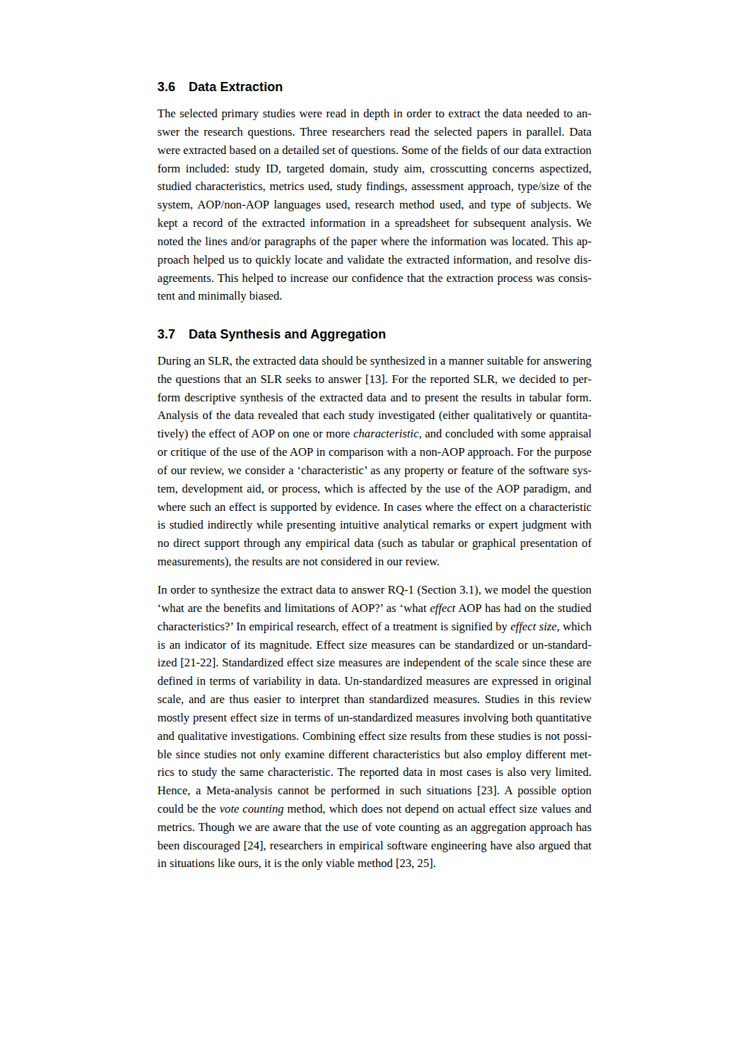3.6 Data Extraction
The selected primary studies were read in depth in order to extract the data needed to answer the research questions. Three researchers read the selected papers in parallel. Data were extracted based on a detailed set of questions. Some of the fields of our data extraction form included: study ID, targeted domain, study aim, crosscutting concerns aspectized, studied characteristics, metrics used, study findings, assessment approach, type/size of the system, AOP/non-AOP languages used, research method used, and type of subjects. We kept a record of the extracted information in a spreadsheet for subsequent analysis. We noted the lines and/or paragraphs of the paper where the information was located. This approach helped us to quickly locate and validate the extracted information, and resolve disagreements. This helped to increase our confidence that the extraction process was consistent and minimally biased.
3.7 Data Synthesis and Aggregation
During an SLR, the extracted data should be synthesized in a manner suitable for answering the questions that an SLR seeks to answer [13]. For the reported SLR, we decided to perform descriptive synthesis of the extracted data and to present the results in tabular form. Analysis of the data revealed that each study investigated (either qualitatively or quantitatively) the effect of AOP on one or more characteristic, and concluded with some appraisal or critique of the use of the AOP in comparison with a non-AOP approach. For the purpose of our review, we consider a ‘characteristic’ as any property or feature of the software system, development aid, or process, which is affected by the use of the AOP paradigm, and where such an effect is supported by evidence. In cases where the effect on a characteristic is studied indirectly while presenting intuitive analytical remarks or expert judgment with no direct support through any empirical data (such as tabular or graphical presentation of measurements), the results are not considered in our review.
In order to synthesize the extract data to answer RQ-1 (Section 3.1), we model the question ‘what are the benefits and limitations of AOP?’ as ‘what effect AOP has had on the studied characteristics?’ In empirical research, effect of a treatment is signified by effect size, which is an indicator of its magnitude. Effect size measures can be standardized or un-standardized [21-22]. Standardized effect size measures are independent of the scale since these are defined in terms of variability in data. Un-standardized measures are expressed in original scale, and are thus easier to interpret than standardized measures. Studies in this review mostly present effect size in terms of un-standardized measures involving both quantitative and qualitative investigations. Combining effect size results from these studies is not possible since studies not only examine different characteristics but also employ different metrics to study the same characteristic. The reported data in most cases is also very limited. Hence, a Meta-analysis cannot be performed in such situations [23]. A possible option could be the vote counting method, which does not depend on actual effect size values and metrics. Though we are aware that the use of vote counting as an aggregation approach has been discouraged [24], researchers in empirical software engineering have also argued that in situations like ours, it is the only viable method [23, 25].